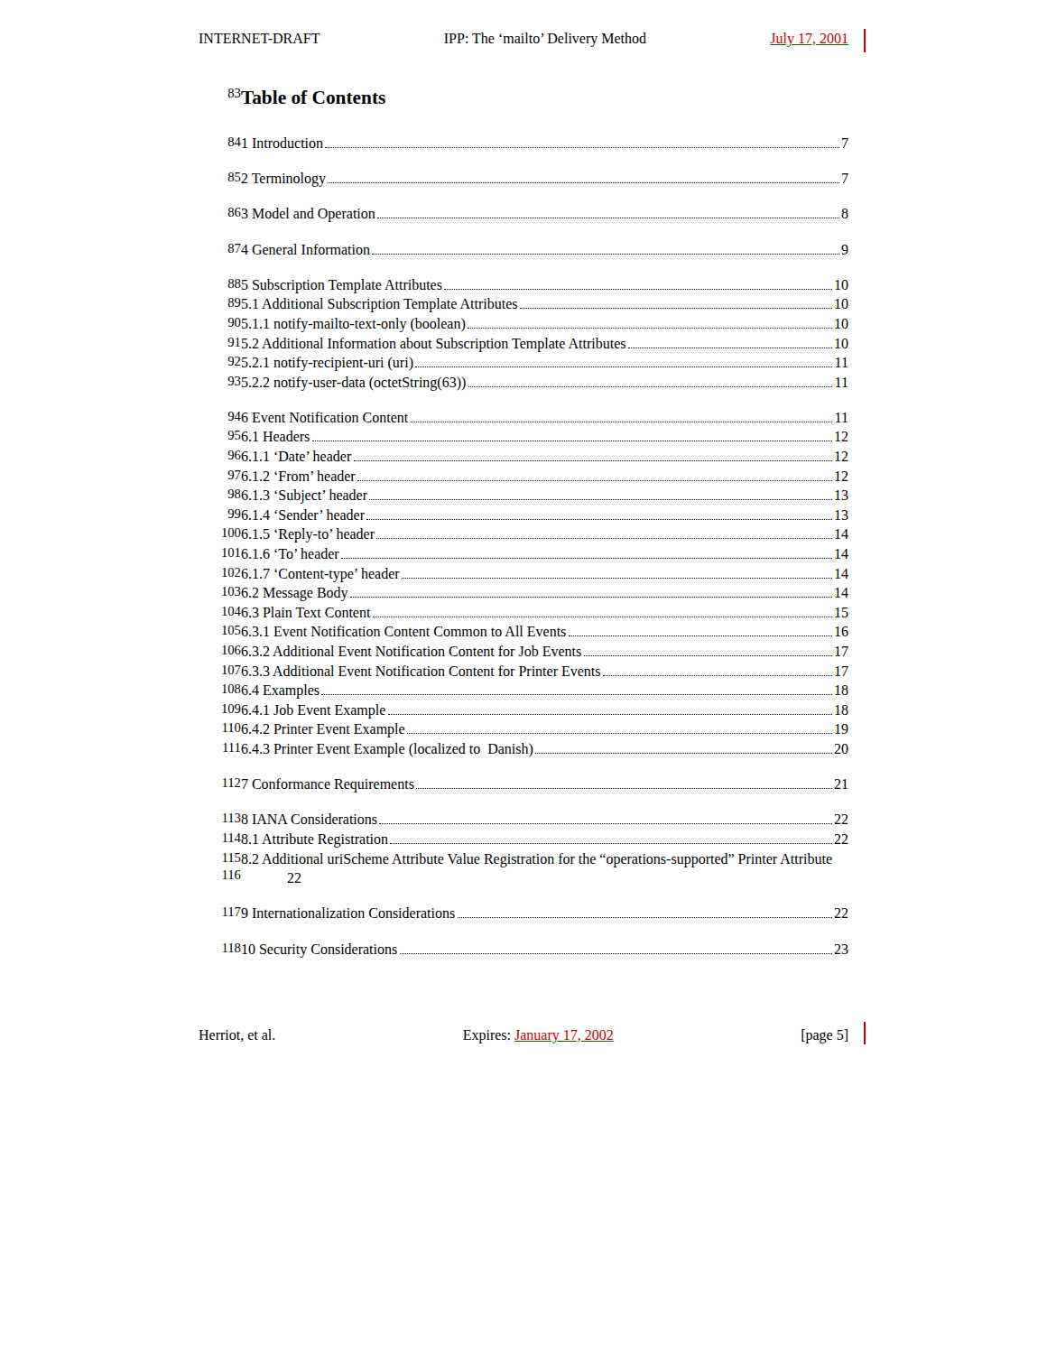INTERNET-DRAFT
IPP: The ‘mailto’ Delivery Method
July 17, 2001
| 83 | Table of Contents |
| 84 | 1 Introduction 7 |
| 85 | 2 Terminology 7 |
| 86 | 3 Model and Operation 8 |
| 87 | 4 General Information 9 |
| 88 | 5 Subscription Template Attributes 10 |
| 89 | 5.1 Additional Subscription Template Attributes 10 |
| 90 | 5.1.1 notify-mailto-text-only (boolean) 10 |
| 91 | 5.2 Additional Information about Subscription Template Attributes 10 |
| 92 | 5.2.1 notify-recipient-uri (uri) 11 |
| 93 | 5.2.2 notify-user-data (octetString(63)) 11 |
| 94 | 6 Event Notification Content 11 |
| 95 | 6.1 Headers 12 |
| 96 | 6.1.1 ‘Date’ header 12 |
| 97 | 6.1.2 ‘From’ header 12 |
| 98 | 6.1.3 ‘Subject’ header 13 |
| 99 | 6.1.4 ‘Sender’ header 13 |
| 100 | 6.1.5 ‘Reply-to’ header 14 |
| 101 | 6.1.6 ‘To’ header 14 |
| 102 | 6.1.7 ‘Content-type’ header 14 |
| 103 | 6.2 Message Body 14 |
| 104 | 6.3 Plain Text Content 15 |
| 105 | 6.3.1 Event Notification Content Common to All Events 16 |
| 106 | 6.3.2 Additional Event Notification Content for Job Events 17 |
| 107 | 6.3.3 Additional Event Notification Content for Printer Events 17 |
| 108 | 6.4 Examples 18 |
| 109 | 6.4.1 Job Event Example 18 |
| 110 | 6.4.2 Printer Event Example 19 |
| 111 | 6.4.3 Printer Event Example (localized to Danish) 20 |
| 112 | 7 Conformance Requirements 21 |
| 113 | 8 IANA Considerations 22 |
| 114 | 8.1 Attribute Registration 22 |
| 115 116 | 8.2 Additional uriScheme Attribute Value Registration for the “operations-supported” Printer Attribute 22 |
| 117 | 9 Internationalization Considerations 22 |
| 118 | 10 Security Considerations 23 |
Herriot, et al.
Expires: January 17, 2002
[page 5]